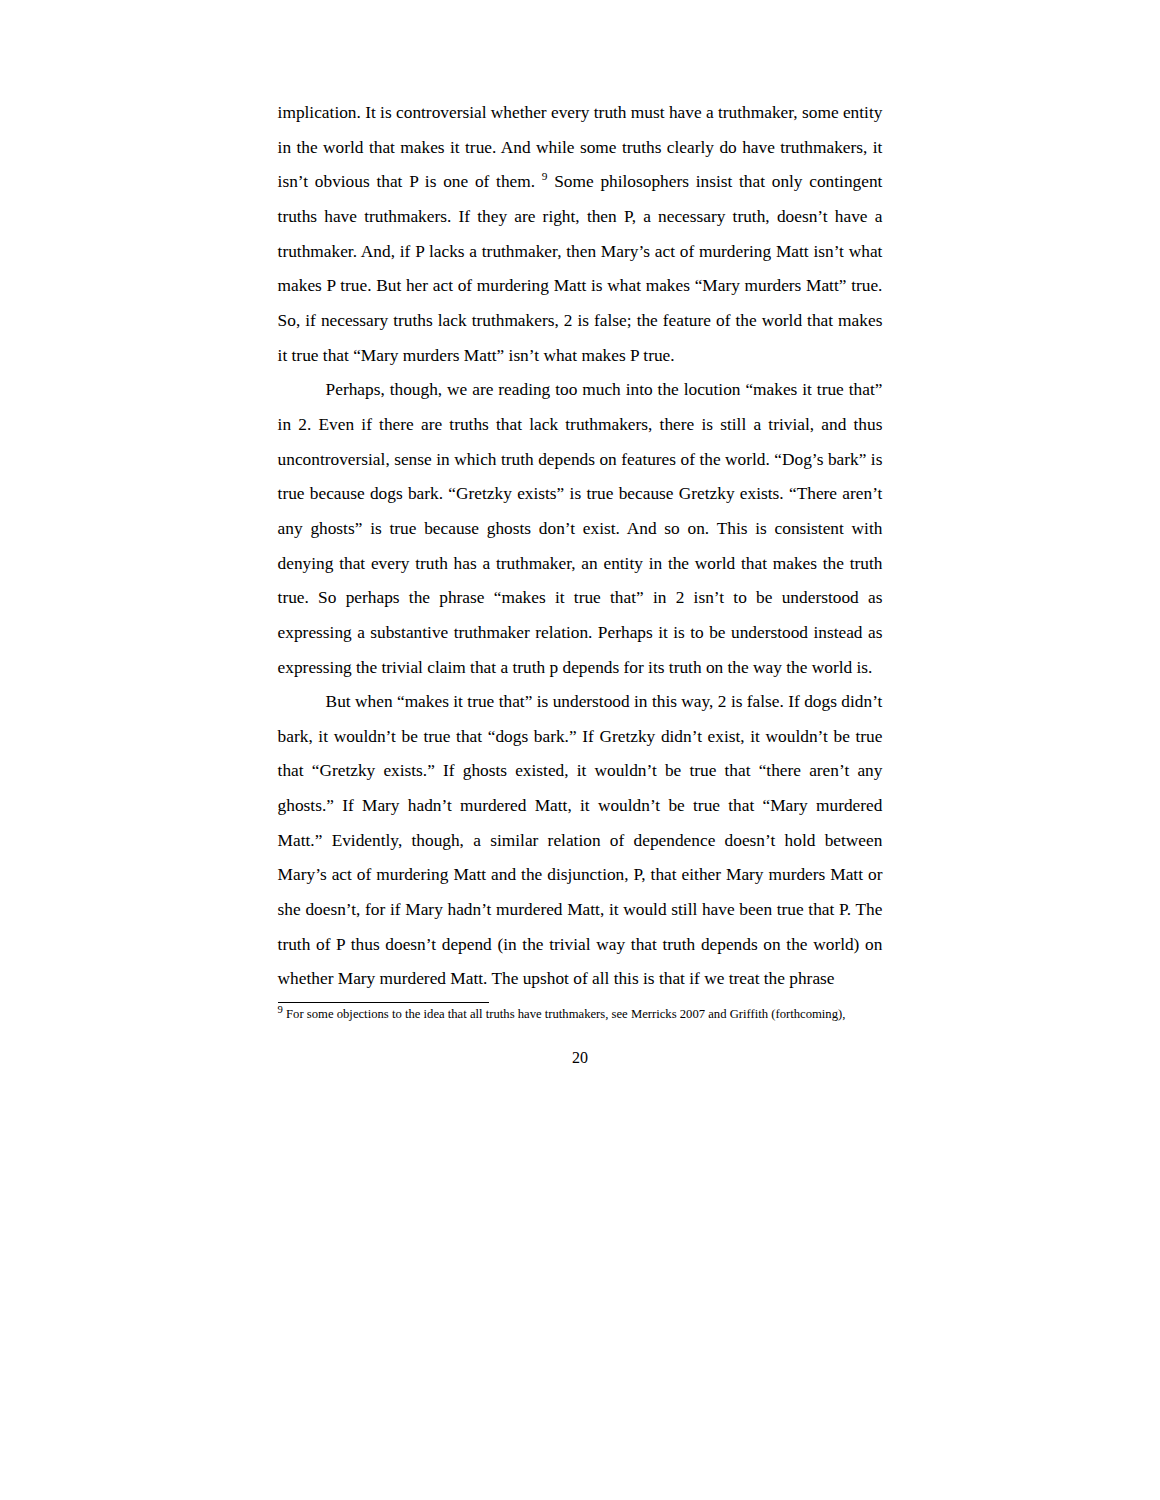implication. It is controversial whether every truth must have a truthmaker, some entity in the world that makes it true. And while some truths clearly do have truthmakers, it isn’t obvious that P is one of them. 9 Some philosophers insist that only contingent truths have truthmakers. If they are right, then P, a necessary truth, doesn’t have a truthmaker. And, if P lacks a truthmaker, then Mary’s act of murdering Matt isn’t what makes P true. But her act of murdering Matt is what makes “Mary murders Matt” true. So, if necessary truths lack truthmakers, 2 is false; the feature of the world that makes it true that “Mary murders Matt” isn’t what makes P true.
Perhaps, though, we are reading too much into the locution “makes it true that” in 2. Even if there are truths that lack truthmakers, there is still a trivial, and thus uncontroversial, sense in which truth depends on features of the world. “Dog’s bark” is true because dogs bark. “Gretzky exists” is true because Gretzky exists. “There aren’t any ghosts” is true because ghosts don’t exist. And so on. This is consistent with denying that every truth has a truthmaker, an entity in the world that makes the truth true. So perhaps the phrase “makes it true that” in 2 isn’t to be understood as expressing a substantive truthmaker relation. Perhaps it is to be understood instead as expressing the trivial claim that a truth p depends for its truth on the way the world is.
But when “makes it true that” is understood in this way, 2 is false. If dogs didn’t bark, it wouldn’t be true that “dogs bark.” If Gretzky didn’t exist, it wouldn’t be true that “Gretzky exists.” If ghosts existed, it wouldn’t be true that “there aren’t any ghosts.” If Mary hadn’t murdered Matt, it wouldn’t be true that “Mary murdered Matt.” Evidently, though, a similar relation of dependence doesn’t hold between Mary’s act of murdering Matt and the disjunction, P, that either Mary murders Matt or she doesn’t, for if Mary hadn’t murdered Matt, it would still have been true that P. The truth of P thus doesn’t depend (in the trivial way that truth depends on the world) on whether Mary murdered Matt. The upshot of all this is that if we treat the phrase
9 For some objections to the idea that all truths have truthmakers, see Merricks 2007 and Griffith (forthcoming),
20